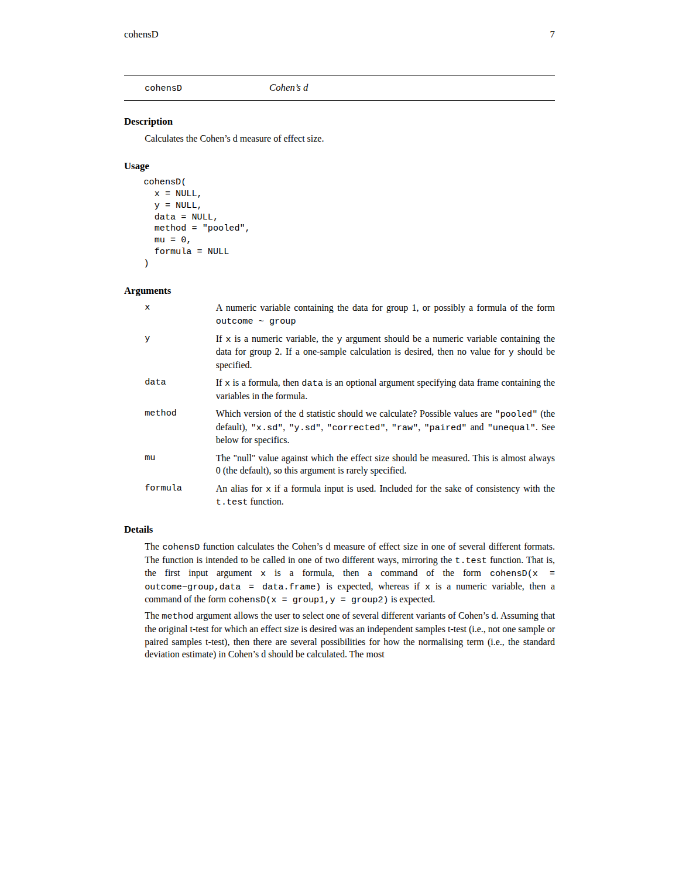cohensD 7
cohensD Cohen’s d
Description
Calculates the Cohen’s d measure of effect size.
Usage
cohensD(
  x = NULL,
  y = NULL,
  data = NULL,
  method = "pooled",
  mu = 0,
  formula = NULL
)
Arguments
x
A numeric variable containing the data for group 1, or possibly a formula of the form outcome ~ group
y
If x is a numeric variable, the y argument should be a numeric variable containing the data for group 2. If a one-sample calculation is desired, then no value for y should be specified.
data
If x is a formula, then data is an optional argument specifying data frame containing the variables in the formula.
method
Which version of the d statistic should we calculate? Possible values are "pooled" (the default), "x.sd", "y.sd", "corrected", "raw", "paired" and "unequal". See below for specifics.
mu
The "null" value against which the effect size should be measured. This is almost always 0 (the default), so this argument is rarely specified.
formula
An alias for x if a formula input is used. Included for the sake of consistency with the t.test function.
Details
The cohensD function calculates the Cohen’s d measure of effect size in one of several different formats. The function is intended to be called in one of two different ways, mirroring the t.test function. That is, the first input argument x is a formula, then a command of the form cohensD(x = outcome~group,data = data.frame) is expected, whereas if x is a numeric variable, then a command of the form cohensD(x = group1,y = group2) is expected.
The method argument allows the user to select one of several different variants of Cohen’s d. Assuming that the original t-test for which an effect size is desired was an independent samples t-test (i.e., not one sample or paired samples t-test), then there are several possibilities for how the normalising term (i.e., the standard deviation estimate) in Cohen’s d should be calculated. The most